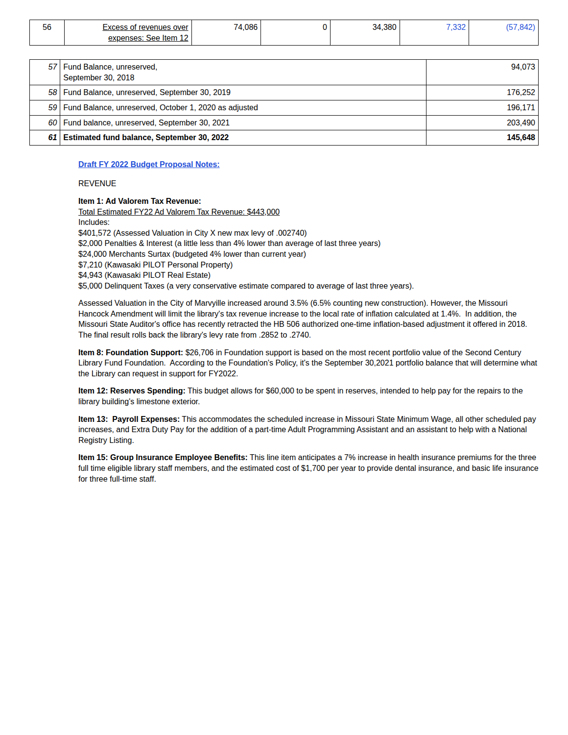| 56 | Excess of revenues over expenses: See Item 12 | 74,086 | 0 | 34,380 | 7,332 | (57,842) |
| 57 | Fund Balance, unreserved, September 30, 2018 | 94,073 |
| 58 | Fund Balance, unreserved, September 30, 2019 | 176,252 |
| 59 | Fund Balance, unreserved, October 1, 2020 as adjusted | 196,171 |
| 60 | Fund balance, unreserved, September 30, 2021 | 203,490 |
| 61 | Estimated fund balance, September 30, 2022 | 145,648 |
Draft FY 2022 Budget Proposal Notes:
REVENUE
Item 1: Ad Valorem Tax Revenue:
Total Estimated FY22 Ad Valorem Tax Revenue: $443,000
Includes:
$401,572 (Assessed Valuation in City X new max levy of .002740)
$2,000 Penalties & Interest (a little less than 4% lower than average of last three years)
$24,000 Merchants Surtax (budgeted 4% lower than current year)
$7,210 (Kawasaki PILOT Personal Property)
$4,943 (Kawasaki PILOT Real Estate)
$5,000 Delinquent Taxes (a very conservative estimate compared to average of last three years).
Assessed Valuation in the City of Marvyille increased around 3.5% (6.5% counting new construction). However, the Missouri Hancock Amendment will limit the library's tax revenue increase to the local rate of inflation calculated at 1.4%. In addition, the Missouri State Auditor's office has recently retracted the HB 506 authorized one-time inflation-based adjustment it offered in 2018. The final result rolls back the library's levy rate from .2852 to .2740.
Item 8: Foundation Support: $26,706 in Foundation support is based on the most recent portfolio value of the Second Century Library Fund Foundation. According to the Foundation's Policy, it's the September 30,2021 portfolio balance that will determine what the Library can request in support for FY2022.
Item 12: Reserves Spending: This budget allows for $60,000 to be spent in reserves, intended to help pay for the repairs to the library building's limestone exterior.
Item 13: Payroll Expenses: This accommodates the scheduled increase in Missouri State Minimum Wage, all other scheduled pay increases, and Extra Duty Pay for the addition of a part-time Adult Programming Assistant and an assistant to help with a National Registry Listing.
Item 15: Group Insurance Employee Benefits: This line item anticipates a 7% increase in health insurance premiums for the three full time eligible library staff members, and the estimated cost of $1,700 per year to provide dental insurance, and basic life insurance for three full-time staff.